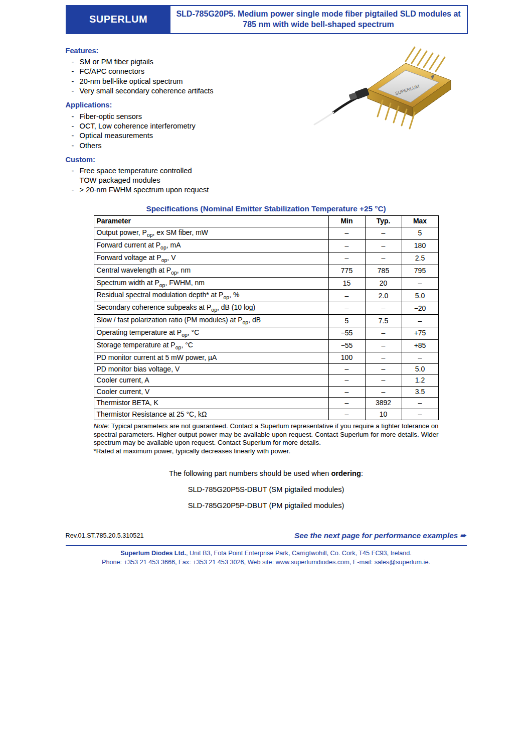SUPERLUM
SLD-785G20P5. Medium power single mode fiber pigtailed SLD modules at 785 nm with wide bell-shaped spectrum
Features:
SM or PM fiber pigtails
FC/APC connectors
20-nm bell-like optical spectrum
Very small secondary coherence artifacts
Applications:
Fiber-optic sensors
OCT, Low coherence interferometry
Optical measurements
Others
Custom:
Free space temperature controlled
TOW packaged modules
> 20-nm FWHM spectrum upon request
SUPERLUM
Specifications (Nominal Emitter Stabilization Temperature +25 °C)
| Parameter | Min | Typ. | Max |
| --- | --- | --- | --- |
| Output power, P op , ex SM fiber, mW | – | – | 5 |
| Forward current at P op , mA | – | – | 180 |
| Forward voltage at P op , V | – | – | 2.5 |
| Central wavelength at P op , nm | 775 | 785 | 795 |
| Spectrum width at P op , FWHM, nm | 15 | 20 | – |
| Residual spectral modulation depth* at P op , % | – | 2.0 | 5.0 |
| Secondary coherence subpeaks at P op , dB (10 log) | – | – | −20 |
| Slow / fast polarization ratio (PM modules) at P op , dB | 5 | 7.5 | – |
| Operating temperature at P op , °C | −55 | – | +75 |
| Storage temperature at P op , °C | −55 | – | +85 |
| PD monitor current at 5 mW power, µA | 100 | – | – |
| PD monitor bias voltage, V | – | – | 5.0 |
| Cooler current, A | – | – | 1.2 |
| Cooler current, V | – | – | 3.5 |
| Thermistor BETA, K | – | 3892 | – |
| Thermistor Resistance at 25 °C, kΩ | – | 10 | – |
Note: Typical parameters are not guaranteed. Contact a Superlum representative if you require a tighter tolerance on spectral parameters. Higher output power may be available upon request. Contact Superlum for more details. Wider spectrum may be available upon request. Contact Superlum for more details.
*Rated at maximum power, typically decreases linearly with power.
The following part numbers should be used when ordering:
SLD-785G20P5S-DBUT (SM pigtailed modules)
SLD-785G20P5P-DBUT (PM pigtailed modules)
Rev.01.ST.785.20.5.310521
See the next page for performance examples ➨
Superlum Diodes Ltd., Unit B3, Fota Point Enterprise Park, Carrigtwohill, Co. Cork, T45 FC93, Ireland.
Phone: +353 21 453 3666, Fax: +353 21 453 3026, Web site: www.superlumdiodes.com, E-mail: sales@superlum.ie.